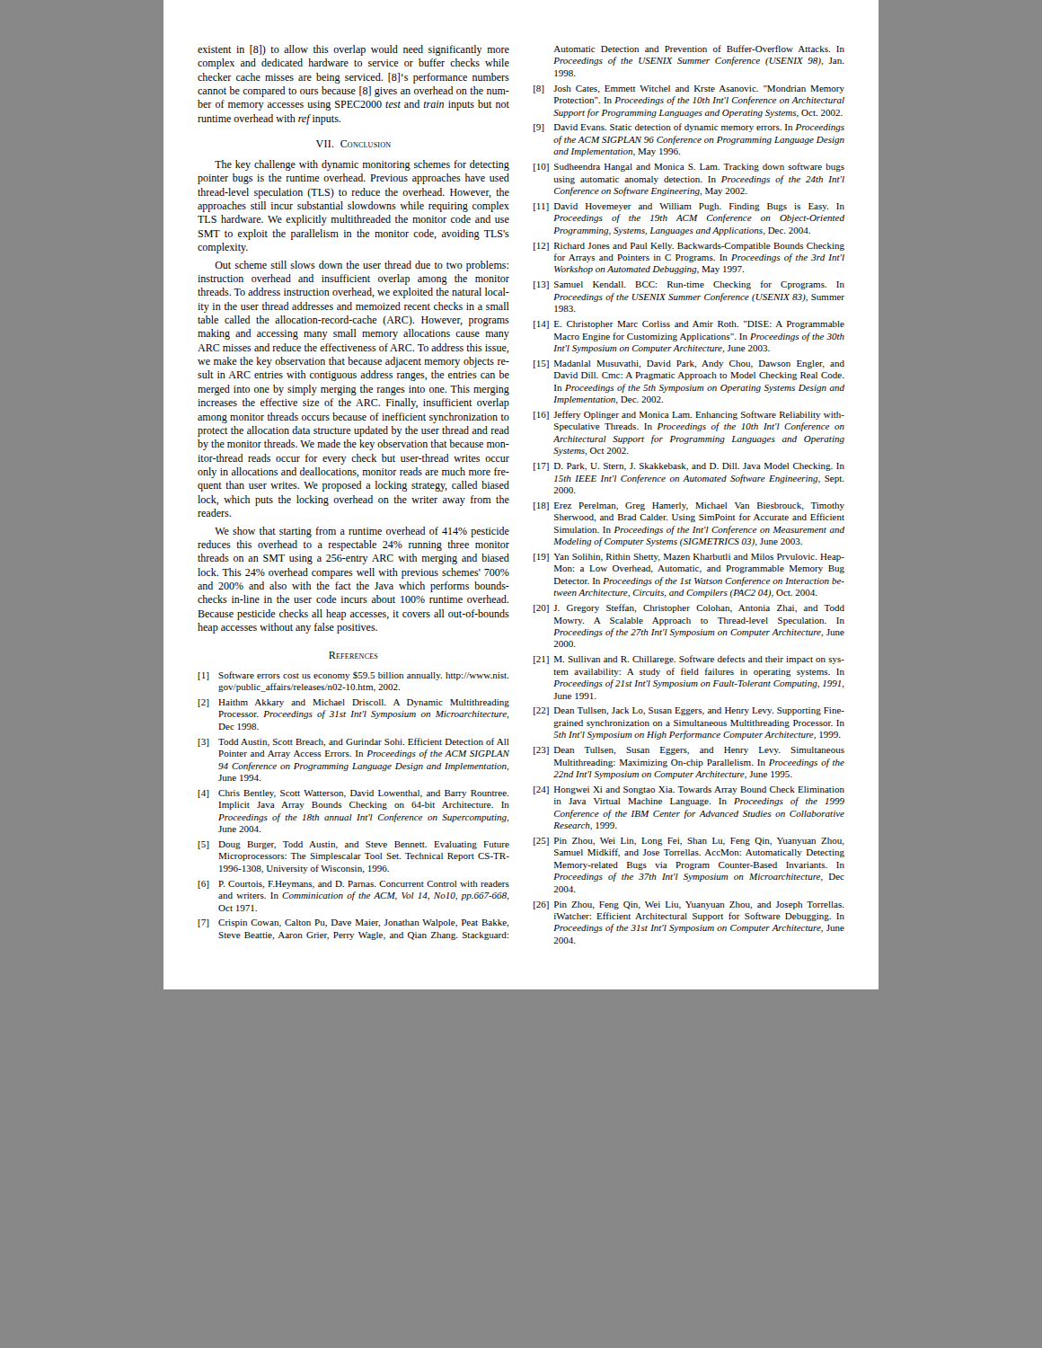existent in [8]) to allow this overlap would need significantly more complex and dedicated hardware to service or buffer checks while checker cache misses are being serviced. [8]‘s performance numbers cannot be compared to ours because [8] gives an overhead on the number of memory accesses using SPEC2000 test and train inputs but not runtime overhead with ref inputs.
VII. Conclusion
The key challenge with dynamic monitoring schemes for detecting pointer bugs is the runtime overhead. Previous approaches have used thread-level speculation (TLS) to reduce the overhead. However, the approaches still incur substantial slowdowns while requiring complex TLS hardware. We explicitly multithreaded the monitor code and use SMT to exploit the parallelism in the monitor code, avoiding TLS's complexity.
Out scheme still slows down the user thread due to two problems: instruction overhead and insufficient overlap among the monitor threads. To address instruction overhead, we exploited the natural locality in the user thread addresses and memoized recent checks in a small table called the allocation-record-cache (ARC). However, programs making and accessing many small memory allocations cause many ARC misses and reduce the effectiveness of ARC. To address this issue, we make the key observation that because adjacent memory objects result in ARC entries with contiguous address ranges, the entries can be merged into one by simply merging the ranges into one. This merging increases the effective size of the ARC. Finally, insufficient overlap among monitor threads occurs because of inefficient synchronization to protect the allocation data structure updated by the user thread and read by the monitor threads. We made the key observation that because monitor-thread reads occur for every check but user-thread writes occur only in allocations and deallocations, monitor reads are much more frequent than user writes. We proposed a locking strategy, called biased lock, which puts the locking overhead on the writer away from the readers.
We show that starting from a runtime overhead of 414% pesticide reduces this overhead to a respectable 24% running three monitor threads on an SMT using a 256-entry ARC with merging and biased lock. This 24% overhead compares well with previous schemes' 700% and 200% and also with the fact the Java which performs bounds-checks in-line in the user code incurs about 100% runtime overhead. Because pesticide checks all heap accesses, it covers all out-of-bounds heap accesses without any false positives.
References
[1] Software errors cost us economy $59.5 billion annually. http://www.nist.gov/public_affairs/releases/n02-10.htm, 2002.
[2] Haithm Akkary and Michael Driscoll. A Dynamic Multithreading Processor. Proceedings of 31st Int'l Symposium on Microarchitecture, Dec 1998.
[3] Todd Austin, Scott Breach, and Gurindar Sohi. Efficient Detection of All Pointer and Array Access Errors. In Proceedings of the ACM SIGPLAN 94 Conference on Programming Language Design and Implementation, June 1994.
[4] Chris Bentley, Scott Watterson, David Lowenthal, and Barry Rountree. Implicit Java Array Bounds Checking on 64-bit Architecture. In Proceedings of the 18th annual Int'l Conference on Supercomputing, June 2004.
[5] Doug Burger, Todd Austin, and Steve Bennett. Evaluating Future Microprocessors: The Simplescalar Tool Set. Technical Report CS-TR-1996-1308, University of Wisconsin, 1996.
[6] P. Courtois, F.Heymans, and D. Parnas. Concurrent Control with readers and writers. In Comminication of the ACM, Vol 14, No10, pp.667-668, Oct 1971.
[7] Crispin Cowan, Calton Pu, Dave Maier, Jonathan Walpole, Peat Bakke, Steve Beattie, Aaron Grier, Perry Wagle, and Qian Zhang. Stackguard: Automatic Detection and Prevention of Buffer-Overflow Attacks. In Proceedings of the USENIX Summer Conference (USENIX 98), Jan. 1998.
[8] Josh Cates, Emmett Witchel and Krste Asanovic. "Mondrian Memory Protection". In Proceedings of the 10th Int'l Conference on Architectural Support for Programming Languages and Operating Systems, Oct. 2002.
[9] David Evans. Static detection of dynamic memory errors. In Proceedings of the ACM SIGPLAN 96 Conference on Programming Language Design and Implementation, May 1996.
[10] Sudheendra Hangal and Monica S. Lam. Tracking down software bugs using automatic anomaly detection. In Proceedings of the 24th Int'l Conference on Software Engineering, May 2002.
[11] David Hovemeyer and William Pugh. Finding Bugs is Easy. In Proceedings of the 19th ACM Conference on Object-Oriented Programming, Systems, Languages and Applications, Dec. 2004.
[12] Richard Jones and Paul Kelly. Backwards-Compatible Bounds Checking for Arrays and Pointers in C Programs. In Proceedings of the 3rd Int'l Workshop on Automated Debugging, May 1997.
[13] Samuel Kendall. BCC: Run-time Checking for Cprograms. In Proceedings of the USENIX Summer Conference (USENIX 83), Summer 1983.
[14] E. Christopher Marc Corliss and Amir Roth. "DISE: A Programmable Macro Engine for Customizing Applications". In Proceedings of the 30th Int'l Symposium on Computer Architecture, June 2003.
[15] Madanlal Musuvathi, David Park, Andy Chou, Dawson Engler, and David Dill. Cmc: A Pragmatic Approach to Model Checking Real Code. In Proceedings of the 5th Symposium on Operating Systems Design and Implementation, Dec. 2002.
[16] Jeffery Oplinger and Monica Lam. Enhancing Software Reliability with-Speculative Threads. In Proceedings of the 10th Int'l Conference on Architectural Support for Programming Languages and Operating Systems, Oct 2002.
[17] D. Park, U. Stern, J. Skakkebask, and D. Dill. Java Model Checking. In 15th IEEE Int'l Conference on Automated Software Engineering, Sept. 2000.
[18] Erez Perelman, Greg Hamerly, Michael Van Biesbrouck, Timothy Sherwood, and Brad Calder. Using SimPoint for Accurate and Efficient Simulation. In Proceedings of the Int'l Conference on Measurement and Modeling of Computer Systems (SIGMETRICS 03), June 2003.
[19] Yan Solihin, Rithin Shetty, Mazen Kharbutli and Milos Prvulovic. Heap-Mon: a Low Overhead, Automatic, and Programmable Memory Bug Detector. In Proceedings of the 1st Watson Conference on Interaction between Architecture, Circuits, and Compilers (PAC2 04), Oct. 2004.
[20] J. Gregory Steffan, Christopher Colohan, Antonia Zhai, and Todd Mowry. A Scalable Approach to Thread-level Speculation. In Proceedings of the 27th Int'l Symposium on Computer Architecture, June 2000.
[21] M. Sullivan and R. Chillarege. Software defects and their impact on system availability: A study of field failures in operating systems. In Proceedings of 21st Int'l Symposium on Fault-Tolerant Computing, 1991, June 1991.
[22] Dean Tullsen, Jack Lo, Susan Eggers, and Henry Levy. Supporting Fine-grained synchronization on a Simultaneous Multithreading Processor. In 5th Int'l Symposium on High Performance Computer Architecture, 1999.
[23] Dean Tullsen, Susan Eggers, and Henry Levy. Simultaneous Multithreading: Maximizing On-chip Parallelism. In Proceedings of the 22nd Int'l Symposium on Computer Architecture, June 1995.
[24] Hongwei Xi and Songtao Xia. Towards Array Bound Check Elimination in Java Virtual Machine Language. In Proceedings of the 1999 Conference of the IBM Center for Advanced Studies on Collaborative Research, 1999.
[25] Pin Zhou, Wei Lin, Long Fei, Shan Lu, Feng Qin, Yuanyuan Zhou, Samuel Midkiff, and Jose Torrellas. AccMon: Automatically Detecting Memory-related Bugs via Program Counter-Based Invariants. In Proceedings of the 37th Int'l Symposium on Microarchitecture, Dec 2004.
[26] Pin Zhou, Feng Qin, Wei Liu, Yuanyuan Zhou, and Joseph Torrellas. iWatcher: Efficient Architectural Support for Software Debugging. In Proceedings of the 31st Int'l Symposium on Computer Architecture, June 2004.